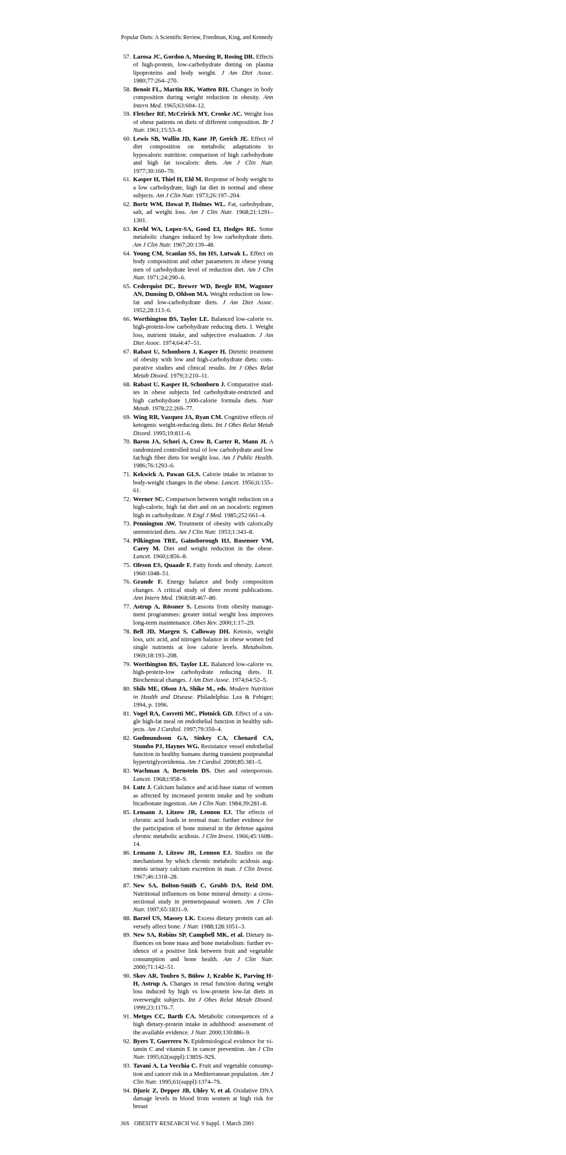Popular Diets: A Scientific Review, Freedman, King, and Kennedy
Larosa JC, Gordon A, Muesing R, Rosing DR. Effects of high-protein, low-carbohydrate dieting on plasma lipoproteins and body weight. J Am Diet Assoc. 1980;77:264–270.
Benoit FL, Martin RK, Watten RH. Changes in body composition during weight reduction in obesity. Ann Intern Med. 1965;63:604–12.
Fletcher RF, McCririck MY, Crooke AC. Weight loss of obese patients on diets of different composition. Br J Nutr. 1961;15:53–8.
Lewis SB, Wallin JD, Kane JP, Gerich JE. Effect of diet composition on metabolic adaptations to hypocaloric nutrition: comparison of high carbohydrate and high fat isocaloric diets. Am J Clin Nutr. 1977;30:160–70.
Kasper H, Thiel H, Ehl M. Response of body weight to a low carbohydrate, high fat diet in normal and obese subjects. Am J Clin Nutr. 1973;26:197–204.
Bortz WM, Howat P, Holmes WL. Fat, carbohydrate, salt, ad weight loss. Am J Clin Nutr. 1968;21:1291–1301.
Krehl WA, Lopez-SA, Good EI, Hodges RE. Some metabolic changes induced by low carbohydrate diets. Am J Clin Nutr. 1967;20:139–48.
Young CM, Scanlan SS, Im HS, Lutwak L. Effect on body composition and other parameters in obese young men of carbohydrate level of reduction diet. Am J Clin Nutr. 1971;24:290–6.
Cederquist DC, Brewer WD, Beegle RM, Wagoner AN, Dunsing D, Ohlson MA. Weight reduction on low-fat and low-carbohydrate diets. J Am Diet Assoc. 1952;28:113–6.
Worthington BS, Taylor LE. Balanced low-calorie vs. high-protein-low carbohydrate reducing diets. I. Weight loss, nutrient intake, and subjective evaluation. J Am Diet Assoc. 1974;64:47–51.
Rabast U, Schonborn J, Kasper H. Dietetic treatment of obesity with low and high-carbohydrate diets: comparative studies and clinical results. Int J Obes Relat Metab Disord. 1979;3:210–11.
Rabast U, Kasper H, Schonborn J. Comparative studies in obese subjects fed carbohydrate-restricted and high carbohydrate 1,000-calorie formula diets. Nutr Metab. 1978;22:269–77.
Wing RR, Vazquez JA, Ryan CM. Cognitive effects of ketogenic weight-reducing diets. Int J Obes Relat Metab Disord. 1995;19:811–6.
Baron JA, Schori A, Crow B, Carter R, Mann JI. A randomized controlled trial of low carbohydrate and low fat/high fiber diets for weight loss. Am J Public Health. 1986;76:1293–6.
Kekwick A, Pawan GLS. Calorie intake in relation to body-weight changes in the obese. Lancet. 1956;ii:155–61.
Werner SC. Comparison between weight reduction on a high-calorie, high fat diet and on an isocaloric regimen high in carbohydrate. N Engl J Med. 1985;252:661–4.
Pennington AW. Treatment of obesity with calorically unrestricted diets. Am J Clin Nutr. 1953;1:343–8.
Pilkington TRE, Gainsborough HJ, Rosenoer VM, Carey M. Diet and weight reduction in the obese. Lancet. 1960;i:856–8.
Oleson ES, Quaade F. Fatty foods and obesity. Lancet. 1960:1048–51.
Grande F. Energy balance and body composition changes. A critical study of three recent publications. Ann Intern Med. 1968;68:467–80.
Astrup A, Rössner S. Lessons from obesity management programmes: greater initial weight loss improves long-term maintenance. Obes Rev. 2000;1:17–29.
Bell JD, Margen S, Calloway DH. Ketosis, weight loss, uric acid, and nitrogen balance in obese women fed single nutrients at low calorie levels. Metabolism. 1969;18:193–208.
Worthington BS, Taylor LE. Balanced low-calorie vs. high-protein-low carbohydrate reducing diets. II. Biochemical changes. J Am Diet Assoc. 1974;64:52–5.
Shils ME, Olson JA, Shike M., eds. Modern Nutrition in Health and Disease. Philadelphia: Lea & Febiger; 1994, p. 1996.
Vogel RA, Corretti MC, Plotnick GD. Effect of a single high-fat meal on endothelial function in healthy subjects. Am J Cardiol. 1997;79:350–4.
Gudmundsson GA, Sinkey CA, Chenard CA, Stumbo PJ, Haynes WG. Resistance vessel endothelial function in healthy humans during transient postprandial hypertriglyceridemia. Am J Cardiol. 2000;85:381–5.
Wachman A, Bernstein DS. Diet and osteoporosis. Lancet. 1968;i:958–9.
Lutz J. Calcium balance and acid-base status of women as affected by increased protein intake and by sodium bicarbonate ingestion. Am J Clin Nutr. 1984;39:281–8.
Lemann J, Litzow JR, Lennon EJ. The effects of chronic acid loads in normal man: further evidence for the participation of bone mineral in the defense against chronic metabolic acidosis. J Clin Invest. 1966;45:1608–14.
Lemann J, Litzow JR, Lennon EJ. Studies on the mechanisms by which chronic metabolic acidosis augments urinary calcium excretion in man. J Clin Invest. 1967;46:1318–28.
New SA, Bolton-Smith C, Grubb DA, Reid DM. Nutritional influences on bone mineral density: a cross-sectional study in premenopausal women. Am J Clin Nutr. 1997;65:1831–9.
Barzel US, Massey LK. Excess dietary protein can adversely affect bone. J Nutr. 1988;128:1051–3.
New SA, Robins SP, Campbell MK, et al. Dietary influences on bone mass and bone metabolism: further evidence of a positive link between fruit and vegetable consumption and bone health. Am J Clin Nutr. 2000;71:142–51.
Skov AR, Toubro S, Bülow J, Krabbe K, Parving H-H, Astrup A. Changes in renal function during weight loss induced by high vs low-protein low-fat diets in overweight subjects. Int J Obes Relat Metab Disord. 1999;23:1170–7.
Metges CC, Barth CA. Metabolic consequences of a high dietary-protein intake in adulthood: assessment of the available evidence. J Nutr. 2000;130:886–9.
Byers T, Guerrero N. Epidemiological evidence for vitamin C and vitamin E in cancer prevention. Am J Clin Nutr. 1995;62(suppl):1385S–92S.
Tavani A, La Vecchia C. Fruit and vegetable consumption and cancer risk in a Mediterranean population. Am J Clin Nutr. 1995;61(suppl):1374–7S.
Djuric Z, Depper JB, Uhley V, et al. Oxidative DNA damage levels in blood from women at high risk for breast
36SOBESITY RESEARCH Vol. 9 Suppl. 1 March 2001